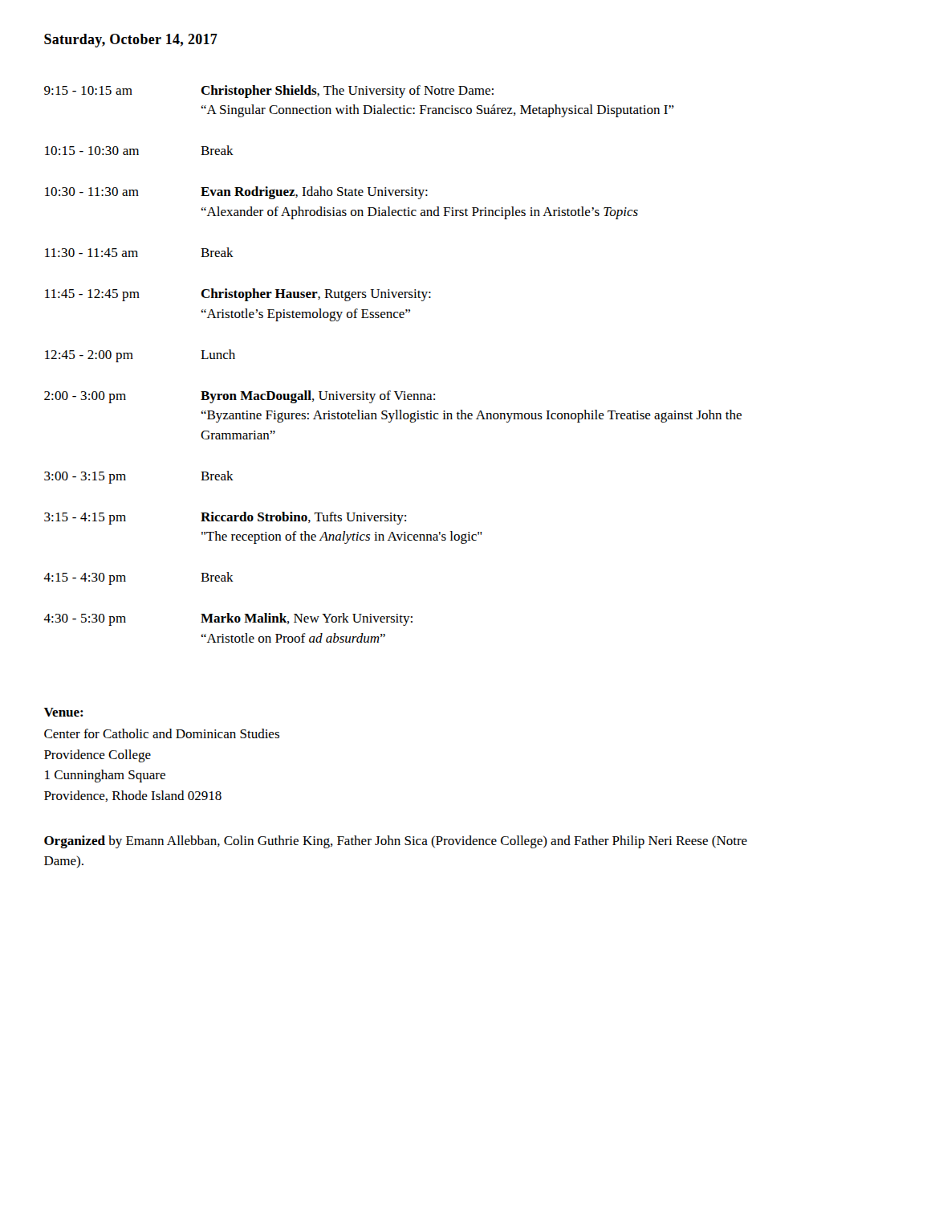Saturday, October 14, 2017
| 9:15 - 10:15 am | Christopher Shields , The University of Notre Dame: “A Singular Connection with Dialectic: Francisco Suárez, Metaphysical Disputation I” |
| 10:15 - 10:30 am | Break |
| 10:30 - 11:30 am | Evan Rodriguez , Idaho State University: “Alexander of Aphrodisias on Dialectic and First Principles in Aristotle’s Topics |
| 11:30 - 11:45 am | Break |
| 11:45 - 12:45 pm | Christopher Hauser , Rutgers University: “Aristotle’s Epistemology of Essence” |
| 12:45 - 2:00 pm | Lunch |
| 2:00 - 3:00 pm | Byron MacDougall , University of Vienna: “Byzantine Figures: Aristotelian Syllogistic in the Anonymous Iconophile Treatise against John the Grammarian” |
| 3:00 - 3:15 pm | Break |
| 3:15 - 4:15 pm | Riccardo Strobino , Tufts University: "The reception of the Analytics in Avicenna's logic" |
| 4:15 - 4:30 pm | Break |
| 4:30 - 5:30 pm | Marko Malink , New York University: “Aristotle on Proof ad absurdum ” |
Venue:
Center for Catholic and Dominican Studies
Providence College
1 Cunningham Square
Providence, Rhode Island 02918
Organized by Emann Allebban, Colin Guthrie King, Father John Sica (Providence College) and Father Philip Neri Reese (Notre Dame).